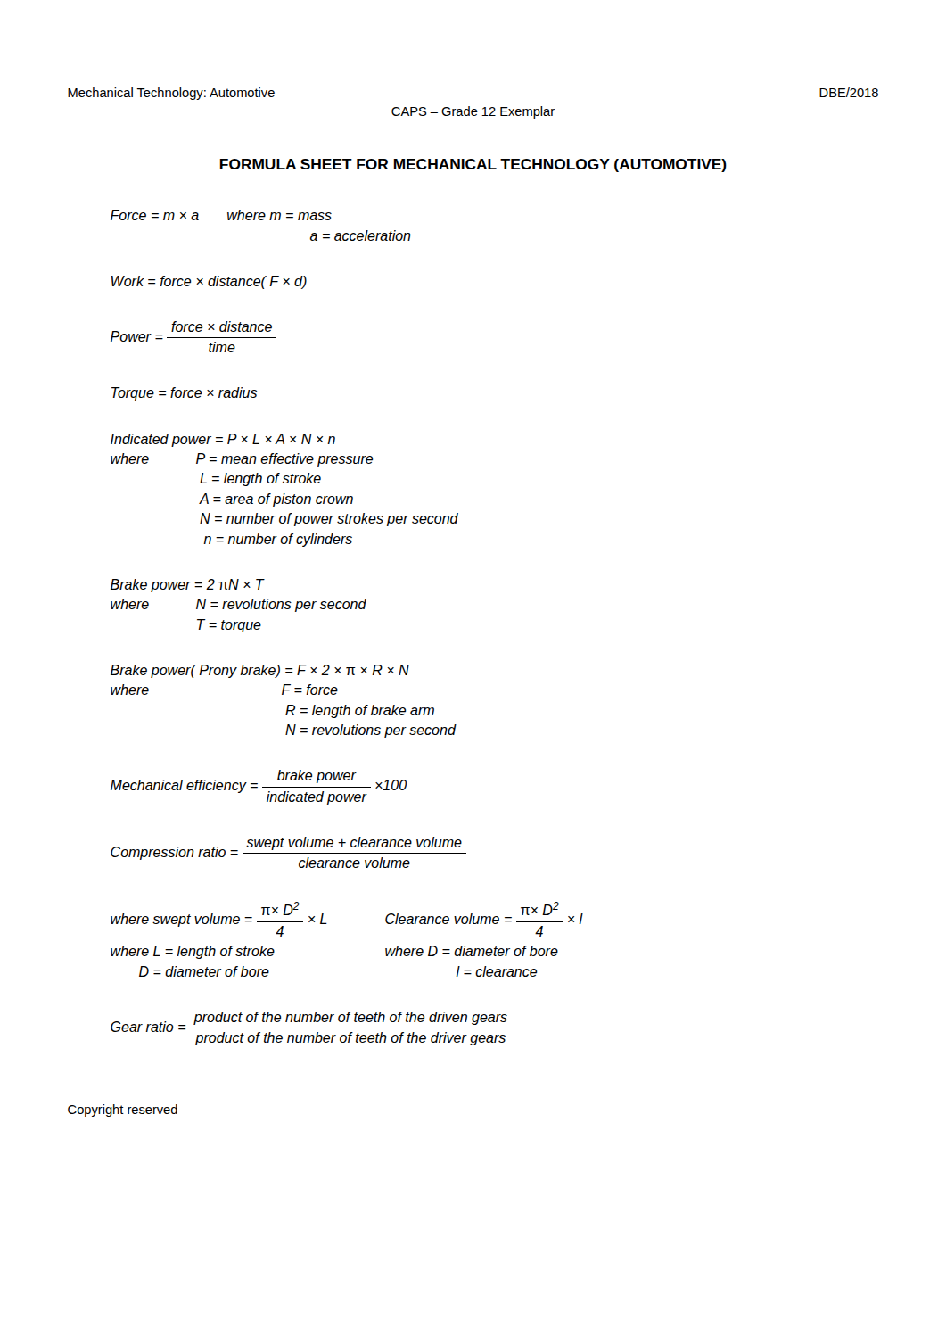Mechanical Technology: Automotive DBE/2018
CAPS – Grade 12 Exemplar
FORMULA SHEET FOR MECHANICAL TECHNOLOGY (AUTOMOTIVE)
Force = m × a where m = mass
a = acceleration
Work = force × distance( F × d)
Power = force × distance time
Torque = force × radius
Indicated power = P × L × A × N × n
where P = mean effective pressure
L = length of stroke
A = area of piston crown
N = number of power strokes per second
n = number of cylinders
Brake power = 2 π N × T
where N = revolutions per second
T = torque
Brake power( Prony brake) = F × 2 × π × R × N
where F = force
R = length of brake arm
N = revolutions per second
Mechanical efficiency = brake power indicated power ×100
Compression ratio = swept volume + clearance volume clearance volume
where swept volume = π× D24 × L
where L = length of stroke
D = diameter of bore
Clearance volume = π× D24 × l
where D = diameter of bore
l = clearance
Gear ratio = product of the number of teeth of the driven gears product of the number of teeth of the driver gears
Copyright reserved